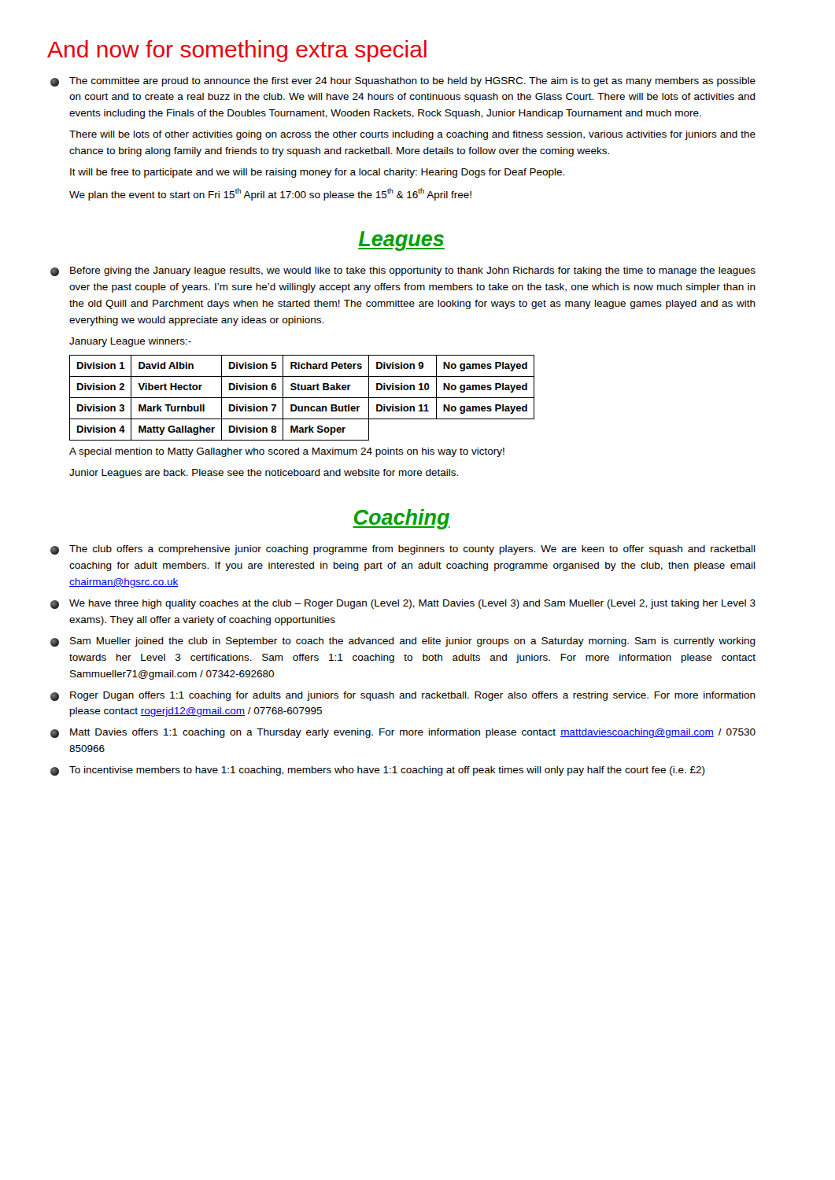And now for something extra special
The committee are proud to announce the first ever 24 hour Squashathon to be held by HGSRC. The aim is to get as many members as possible on court and to create a real buzz in the club. We will have 24 hours of continuous squash on the Glass Court. There will be lots of activities and events including the Finals of the Doubles Tournament, Wooden Rackets, Rock Squash, Junior Handicap Tournament and much more.
There will be lots of other activities going on across the other courts including a coaching and fitness session, various activities for juniors and the chance to bring along family and friends to try squash and racketball. More details to follow over the coming weeks.
It will be free to participate and we will be raising money for a local charity: Hearing Dogs for Deaf People.
We plan the event to start on Fri 15th April at 17:00 so please the 15th & 16th April free!
Leagues
Before giving the January league results, we would like to take this opportunity to thank John Richards for taking the time to manage the leagues over the past couple of years. I’m sure he’d willingly accept any offers from members to take on the task, one which is now much simpler than in the old Quill and Parchment days when he started them! The committee are looking for ways to get as many league games played and as with everything we would appreciate any ideas or opinions.
January League winners:-
| Division 1 | David Albin | Division 5 | Richard Peters | Division 9 | No games Played |
| Division 2 | Vibert Hector | Division 6 | Stuart Baker | Division 10 | No games Played |
| Division 3 | Mark Turnbull | Division 7 | Duncan Butler | Division 11 | No games Played |
| Division 4 | Matty Gallagher | Division 8 | Mark Soper | | |
A special mention to Matty Gallagher who scored a Maximum 24 points on his way to victory!
Junior Leagues are back. Please see the noticeboard and website for more details.
Coaching
The club offers a comprehensive junior coaching programme from beginners to county players. We are keen to offer squash and racketball coaching for adult members. If you are interested in being part of an adult coaching programme organised by the club, then please email chairman@hgsrc.co.uk
We have three high quality coaches at the club – Roger Dugan (Level 2), Matt Davies (Level 3) and Sam Mueller (Level 2, just taking her Level 3 exams). They all offer a variety of coaching opportunities
Sam Mueller joined the club in September to coach the advanced and elite junior groups on a Saturday morning. Sam is currently working towards her Level 3 certifications. Sam offers 1:1 coaching to both adults and juniors. For more information please contact Sammueller71@gmail.com / 07342-692680
Roger Dugan offers 1:1 coaching for adults and juniors for squash and racketball. Roger also offers a restring service. For more information please contact rogerjd12@gmail.com / 07768-607995
Matt Davies offers 1:1 coaching on a Thursday early evening. For more information please contact mattdaviescoaching@gmail.com / 07530 850966
To incentivise members to have 1:1 coaching, members who have 1:1 coaching at off peak times will only pay half the court fee (i.e. £2)